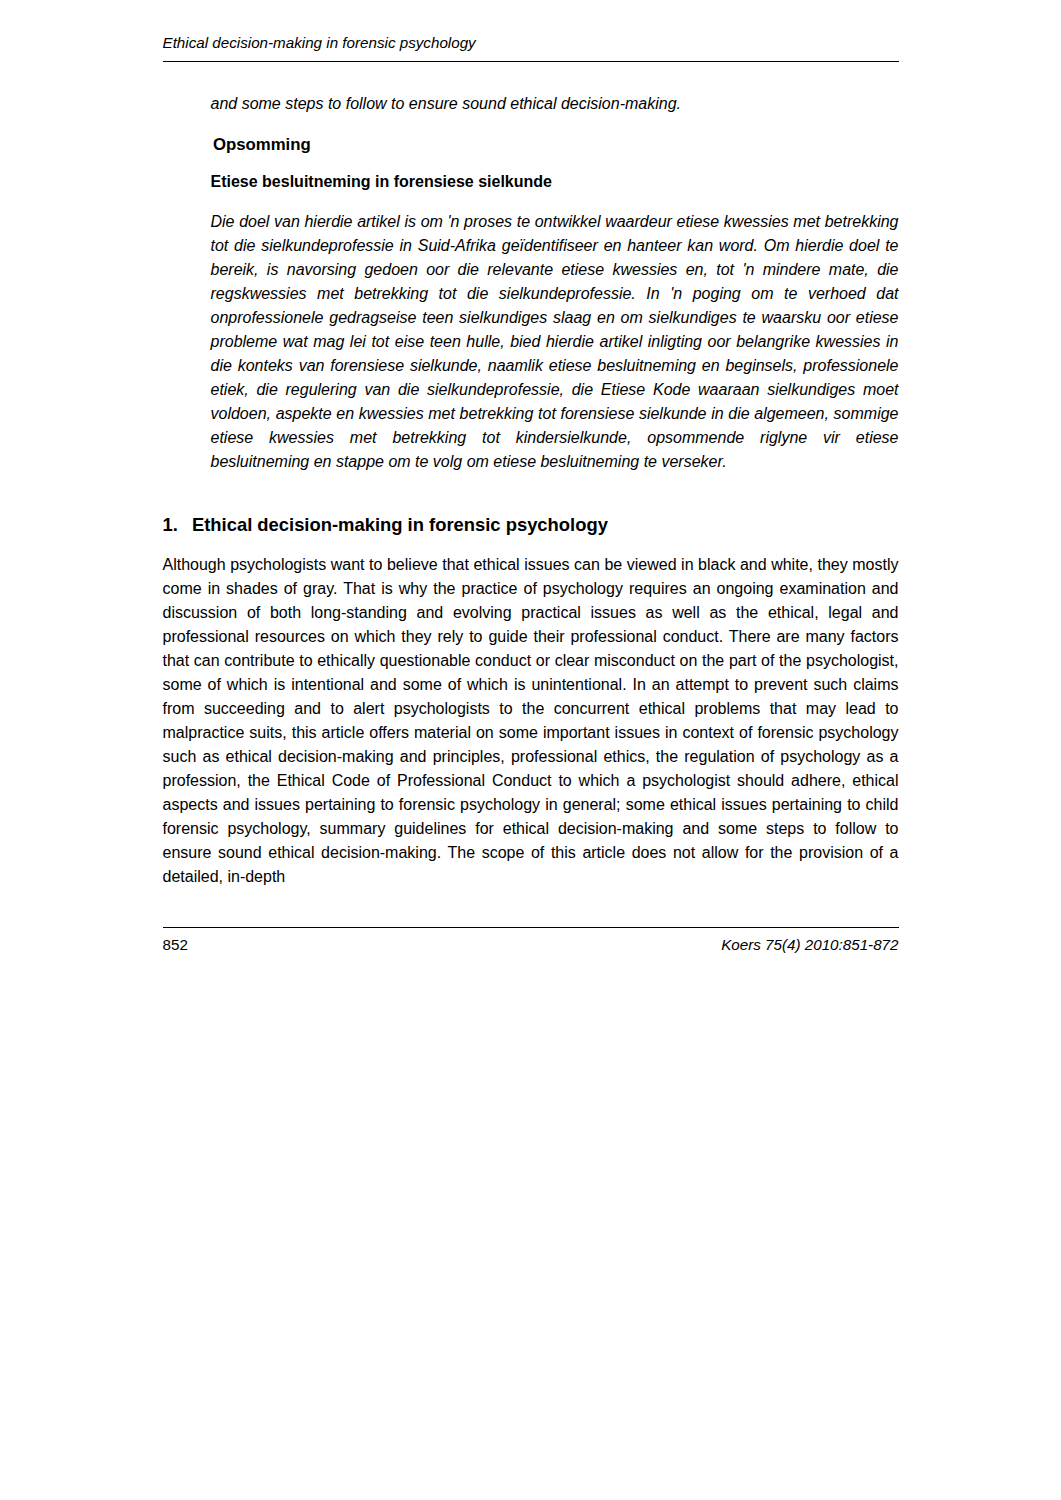Ethical decision-making in forensic psychology
and some steps to follow to ensure sound ethical decision-making.
Opsomming
Etiese besluitneming in forensiese sielkunde
Die doel van hierdie artikel is om 'n proses te ontwikkel waardeur etiese kwessies met betrekking tot die sielkundeprofessie in Suid-Afrika geïdentifiseer en hanteer kan word. Om hierdie doel te bereik, is navorsing gedoen oor die relevante etiese kwessies en, tot 'n mindere mate, die regskwessies met betrekking tot die sielkundeprofessie. In 'n poging om te verhoed dat onprofessionele gedragseise teen sielkundiges slaag en om sielkundiges te waarsku oor etiese probleme wat mag lei tot eise teen hulle, bied hierdie artikel inligting oor belangrike kwessies in die konteks van forensiese sielkunde, naamlik etiese besluitneming en beginsels, professionele etiek, die regulering van die sielkundeprofessie, die Etiese Kode waaraan sielkundiges moet voldoen, aspekte en kwessies met betrekking tot forensiese sielkunde in die algemeen, sommige etiese kwessies met betrekking tot kindersielkunde, opsommende riglyne vir etiese besluitneming en stappe om te volg om etiese besluitneming te verseker.
1. Ethical decision-making in forensic psychology
Although psychologists want to believe that ethical issues can be viewed in black and white, they mostly come in shades of gray. That is why the practice of psychology requires an ongoing examination and discussion of both long-standing and evolving practical issues as well as the ethical, legal and professional resources on which they rely to guide their professional conduct. There are many factors that can contribute to ethically questionable conduct or clear misconduct on the part of the psychologist, some of which is intentional and some of which is unintentional. In an attempt to prevent such claims from succeeding and to alert psychologists to the concurrent ethical problems that may lead to malpractice suits, this article offers material on some important issues in context of forensic psychology such as ethical decision-making and principles, professional ethics, the regulation of psychology as a profession, the Ethical Code of Professional Conduct to which a psychologist should adhere, ethical aspects and issues pertaining to forensic psychology in general; some ethical issues pertaining to child forensic psychology, summary guidelines for ethical decision-making and some steps to follow to ensure sound ethical decision-making. The scope of this article does not allow for the provision of a detailed, in-depth
852 Koers 75(4) 2010:851-872